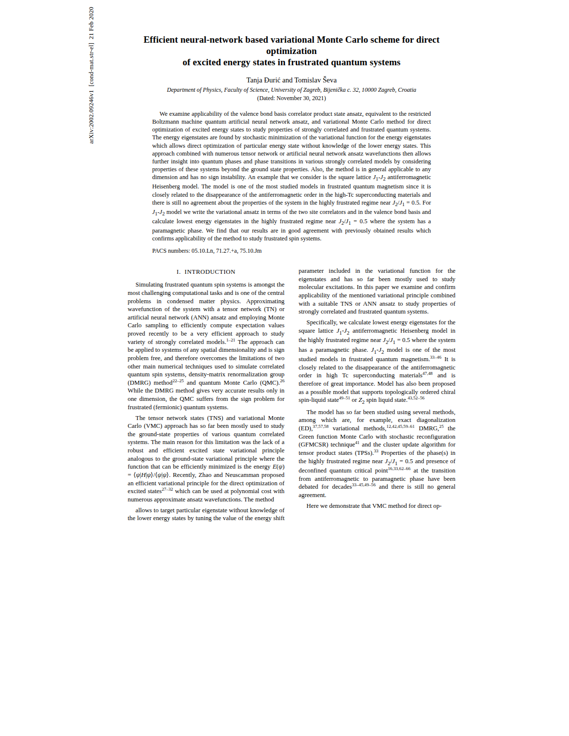arXiv:2002.09246v1 [cond-mat.str-el] 21 Feb 2020
Efficient neural-network based variational Monte Carlo scheme for direct optimization
of excited energy states in frustrated quantum systems
Tanja Đurić and Tomislav Ševa
Department of Physics, Faculty of Science, University of Zagreb, Bijenička c. 32, 10000 Zagreb, Croatia
(Dated: November 30, 2021)
We examine applicability of the valence bond basis correlator product state ansatz, equivalent to the restricted Boltzmann machine quantum artificial neural network ansatz, and variational Monte Carlo method for direct optimization of excited energy states to study properties of strongly correlated and frustrated quantum systems. The energy eigenstates are found by stochastic minimization of the variational function for the energy eigenstates which allows direct optimization of particular energy state without knowledge of the lower energy states. This approach combined with numerous tensor network or artificial neural network ansatz wavefunctions then allows further insight into quantum phases and phase transitions in various strongly correlated models by considering properties of these systems beyond the ground state properties. Also, the method is in general applicable to any dimension and has no sign instability. An example that we consider is the square lattice J1-J2 antiferromagnetic Heisenberg model. The model is one of the most studied models in frustrated quantum magnetism since it is closely related to the disappearance of the antiferromagnetic order in the high-Tc superconducting materials and there is still no agreement about the properties of the system in the highly frustrated regime near J2/J1 = 0.5. For J1-J2 model we write the variational ansatz in terms of the two site correlators and in the valence bond basis and calculate lowest energy eigenstates in the highly frustrated regime near J2/J1 = 0.5 where the system has a paramagnetic phase. We find that our results are in good agreement with previously obtained results which confirms applicability of the method to study frustrated spin systems.
PACS numbers: 05.10.Ln, 71.27.+a, 75.10.Jm
I. Introduction
Simulating frustrated quantum spin systems is amongst the most challenging computational tasks and is one of the central problems in condensed matter physics. Approximating wavefunction of the system with a tensor network (TN) or artificial neural network (ANN) ansatz and employing Monte Carlo sampling to efficiently compute expectation values proved recently to be a very efficient approach to study variety of strongly correlated models.1–21 The approach can be applied to systems of any spatial dimensionality and is sign problem free, and therefore overcomes the limitations of two other main numerical techniques used to simulate correlated quantum spin systems, density-matrix renormalization group (DMRG) method22–25 and quantum Monte Carlo (QMC).26 While the DMRG method gives very accurate results only in one dimension, the QMC suffers from the sign problem for frustrated (fermionic) quantum systems.
The tensor network states (TNS) and variational Monte Carlo (VMC) approach has so far been mostly used to study the ground-state properties of various quantum correlated systems. The main reason for this limitation was the lack of a robust and efficient excited state variational principle analogous to the ground-state variational principle where the function that can be efficiently minimized is the energy E(ψ) = ⟨ψ|H|ψ⟩/⟨ψ|ψ⟩. Recently, Zhao and Neuscamman proposed an efficient variational principle for the direct optimization of excited states27–32 which can be used at polynomial cost with numerous approximate ansatz wavefunctions. The method
allows to target particular eigenstate without knowledge of the lower energy states by tuning the value of the energy shift parameter included in the variational function for the eigenstates and has so far been mostly used to study molecular excitations. In this paper we examine and confirm applicability of the mentioned variational principle combined with a suitable TNS or ANN ansatz to study properties of strongly correlated and frustrated quantum systems.
Specifically, we calculate lowest energy eigenstates for the square lattice J1-J2 antiferromagnetic Heisenberg model in the highly frustrated regime near J2/J1 = 0.5 where the system has a paramagnetic phase. J1-J2 model is one of the most studied models in frustrated quantum magnetism.33–46 It is closely related to the disappearance of the antiferromagnetic order in high Tc superconducting materials47,48 and is therefore of great importance. Model has also been proposed as a possible model that supports topologically ordered chiral spin-liquid state49–51 or Z2 spin liquid state.43,52–56
The model has so far been studied using several methods, among which are, for example, exact diagonalization (ED),37,57,58 variational methods,12,42,45,59–61 DMRG,25 the Green function Monte Carlo with stochastic reconfiguration (GFMCSR) technique41 and the cluster update algorithm for tensor product states (TPSs).33 Properties of the phase(s) in the highly frustrated regime near J2/J1 = 0.5 and presence of deconfined quantum critical point16,33,62–66 at the transition from antiferromagnetic to paramagnetic phase have been debated for decades33–45,49–56 and there is still no general agreement.
Here we demonstrate that VMC method for direct op-